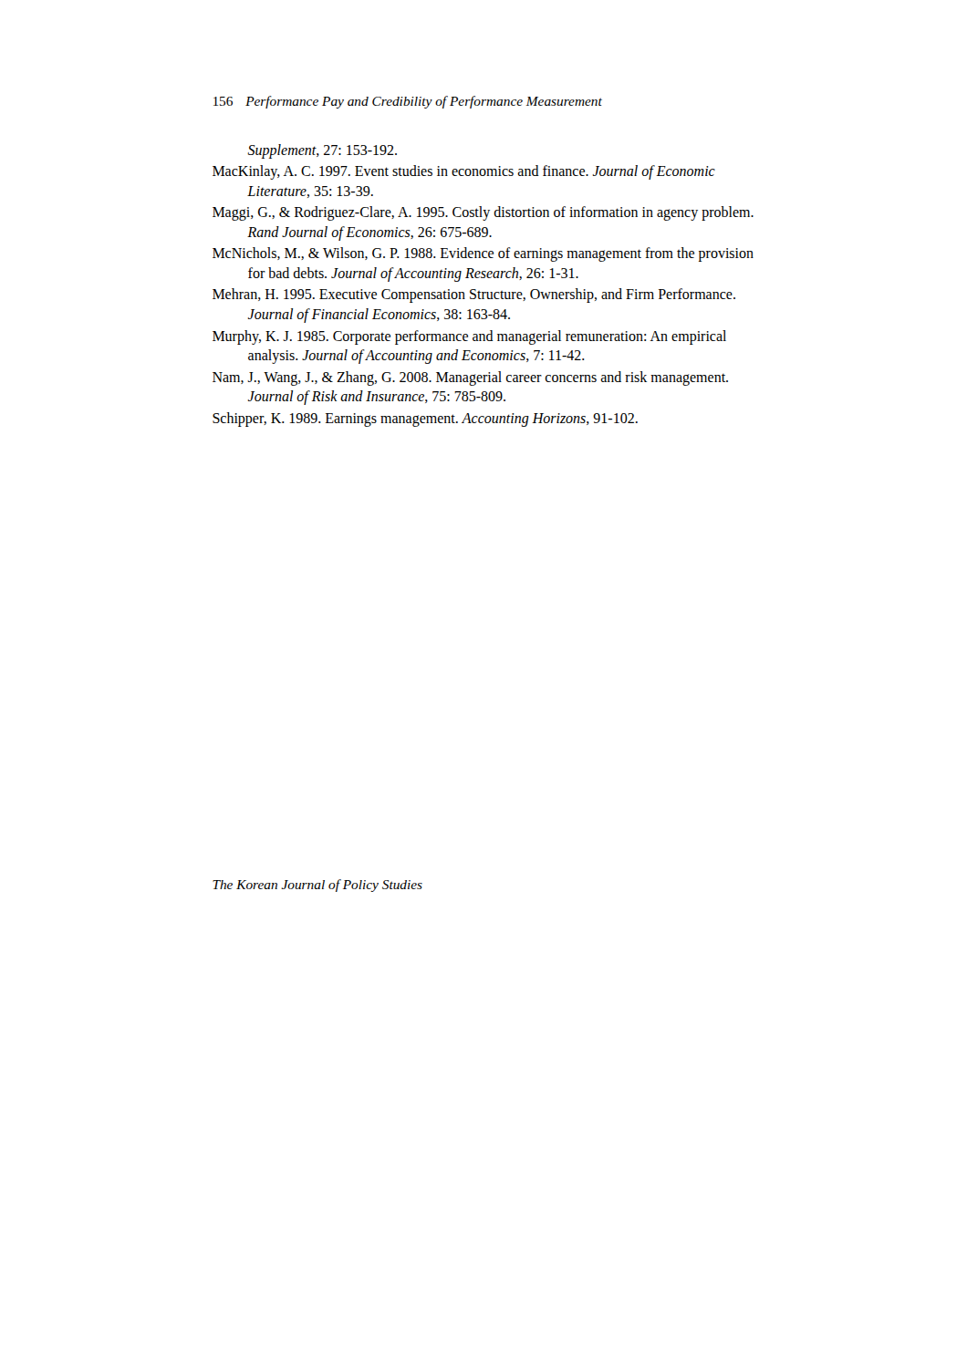156 Performance Pay and Credibility of Performance Measurement
Supplement, 27: 153-192.
MacKinlay, A. C. 1997. Event studies in economics and finance. Journal of Economic Literature, 35: 13-39.
Maggi, G., & Rodriguez-Clare, A. 1995. Costly distortion of information in agency problem. Rand Journal of Economics, 26: 675-689.
McNichols, M., & Wilson, G. P. 1988. Evidence of earnings management from the provision for bad debts. Journal of Accounting Research, 26: 1-31.
Mehran, H. 1995. Executive Compensation Structure, Ownership, and Firm Performance. Journal of Financial Economics, 38: 163-84.
Murphy, K. J. 1985. Corporate performance and managerial remuneration: An empirical analysis. Journal of Accounting and Economics, 7: 11-42.
Nam, J., Wang, J., & Zhang, G. 2008. Managerial career concerns and risk management. Journal of Risk and Insurance, 75: 785-809.
Schipper, K. 1989. Earnings management. Accounting Horizons, 91-102.
The Korean Journal of Policy Studies